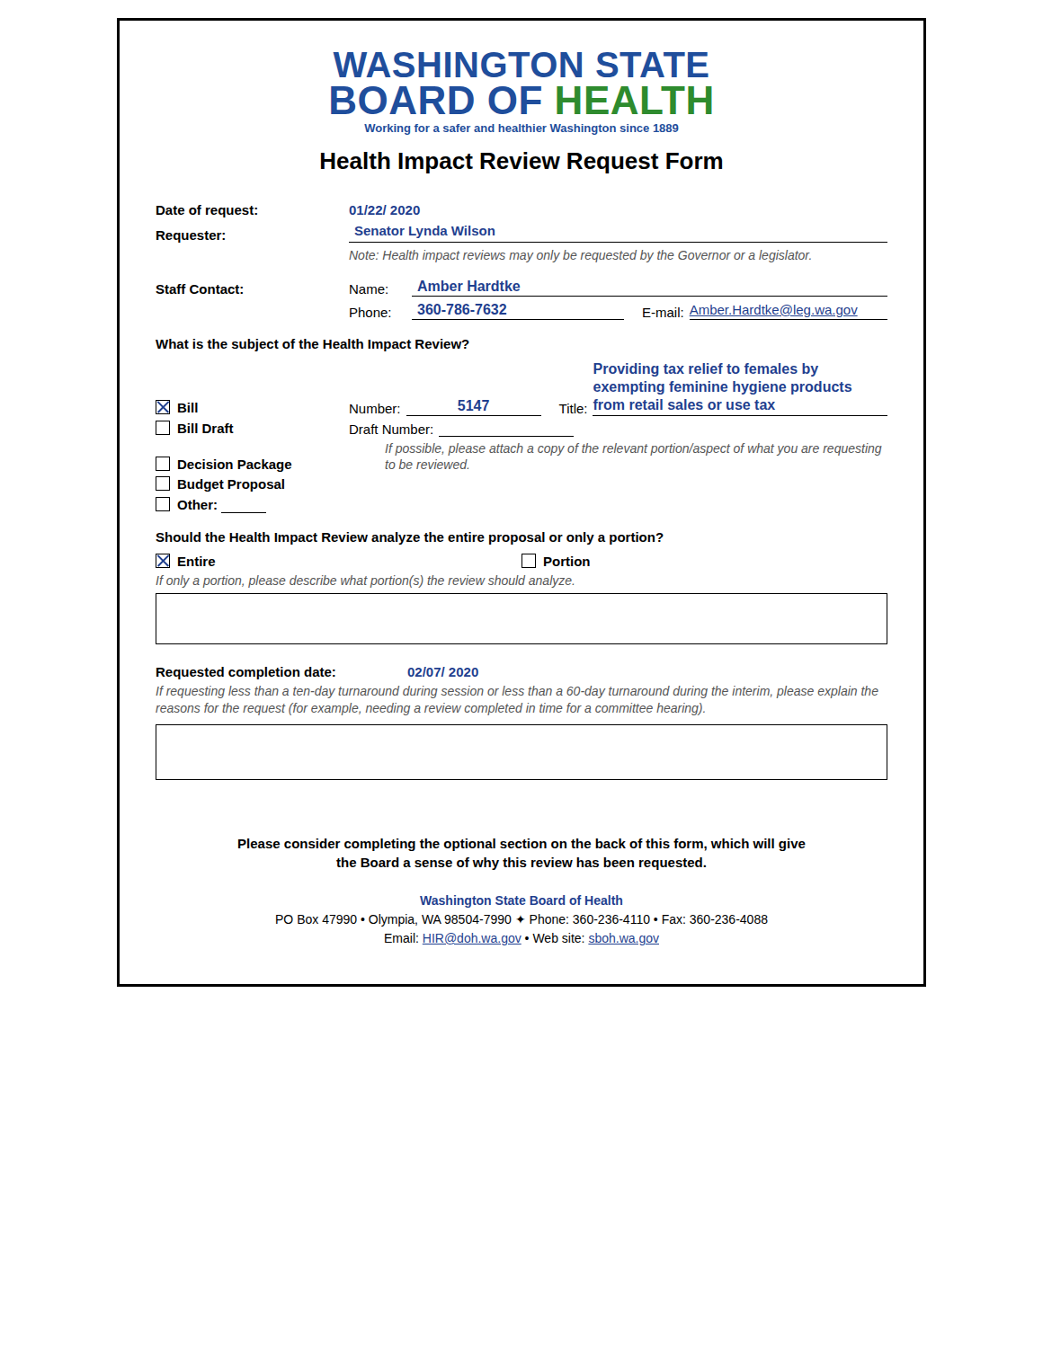WASHINGTON STATE
BOARD OF HEALTH
Working for a safer and healthier Washington since 1889
Health Impact Review Request Form
Date of request:
01/22/ 2020
Requester:
Senator Lynda Wilson
Note: Health impact reviews may only be requested by the Governor or a legislator.
Staff Contact:
Name:
Amber Hardtke
Phone:
360-786-7632
E-mail:
Amber.Hardtke@leg.wa.gov
What is the subject of the Health Impact Review?
Bill
Number:
5147
Title:
Providing tax relief to females by exempting feminine hygiene products from retail sales or use tax
Bill Draft
Draft Number:
Decision Package
If possible, please attach a copy of the relevant portion/aspect of what you are requesting to be reviewed.
Budget Proposal
Other:
Should the Health Impact Review analyze the entire proposal or only a portion?
Entire
Portion
If only a portion, please describe what portion(s) the review should analyze.
Requested completion date:
02/07/ 2020
If requesting less than a ten-day turnaround during session or less than a 60-day turnaround during the interim, please explain the reasons for the request (for example, needing a review completed in time for a committee hearing).
Please consider completing the optional section on the back of this form, which will give
the Board a sense of why this review has been requested.
Washington State Board of Health
PO Box 47990 • Olympia, WA 98504-7990 ✦ Phone: 360-236-4110 • Fax: 360-236-4088
Email: HIR@doh.wa.gov • Web site: sboh.wa.gov